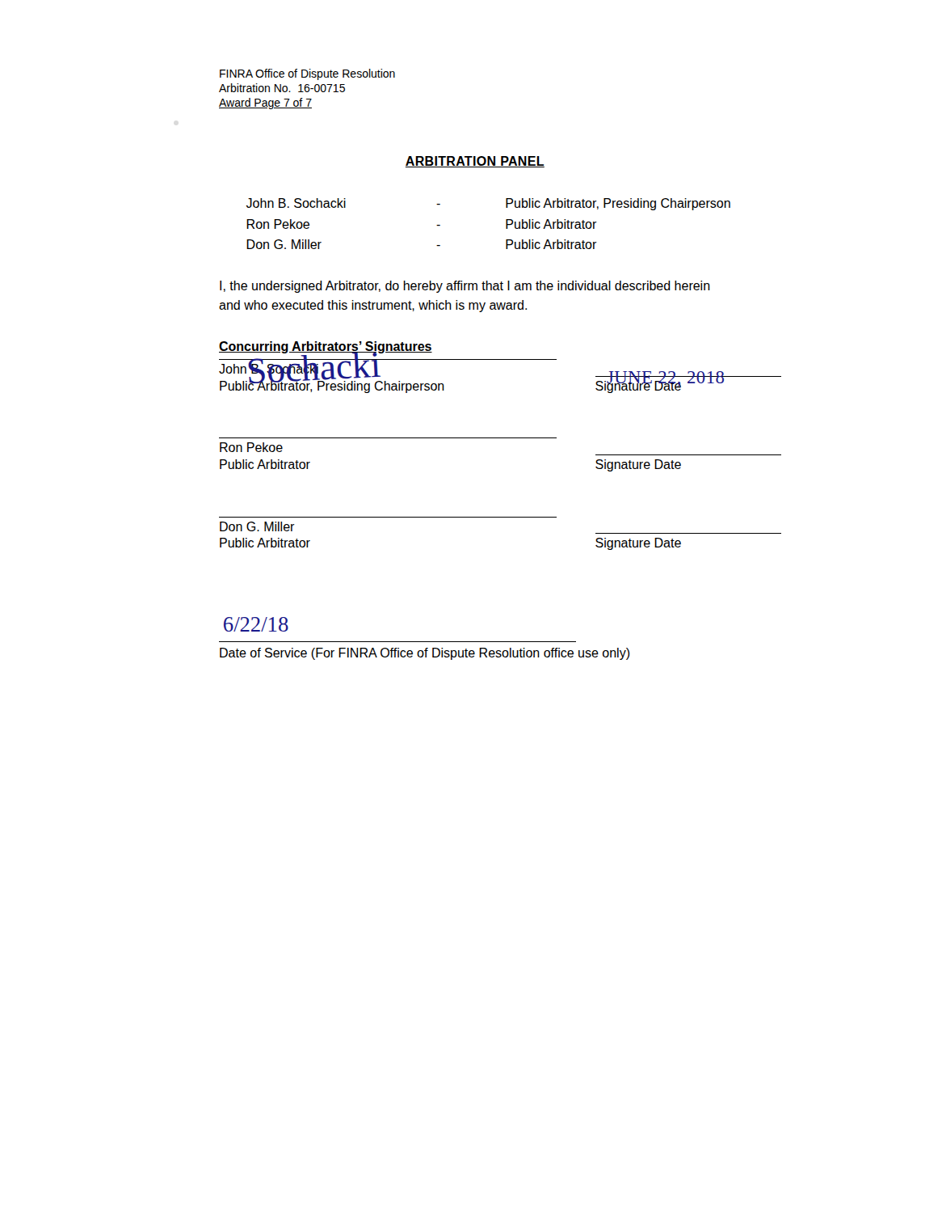FINRA Office of Dispute Resolution
Arbitration No. 16-00715
Award Page 7 of 7
ARBITRATION PANEL
| John B. Sochacki | - | Public Arbitrator, Presiding Chairperson |
| Ron Pekoe | - | Public Arbitrator |
| Don G. Miller | - | Public Arbitrator |
I, the undersigned Arbitrator, do hereby affirm that I am the individual described herein and who executed this instrument, which is my award.
Concurring Arbitrators’ Signatures
Sochacki
John B. Sochacki
Public Arbitrator, Presiding Chairperson
JUNE 22, 2018
Signature Date
Ron Pekoe
Public Arbitrator
Signature Date
Don G. Miller
Public Arbitrator
Signature Date
6/22/18
Date of Service (For FINRA Office of Dispute Resolution office use only)